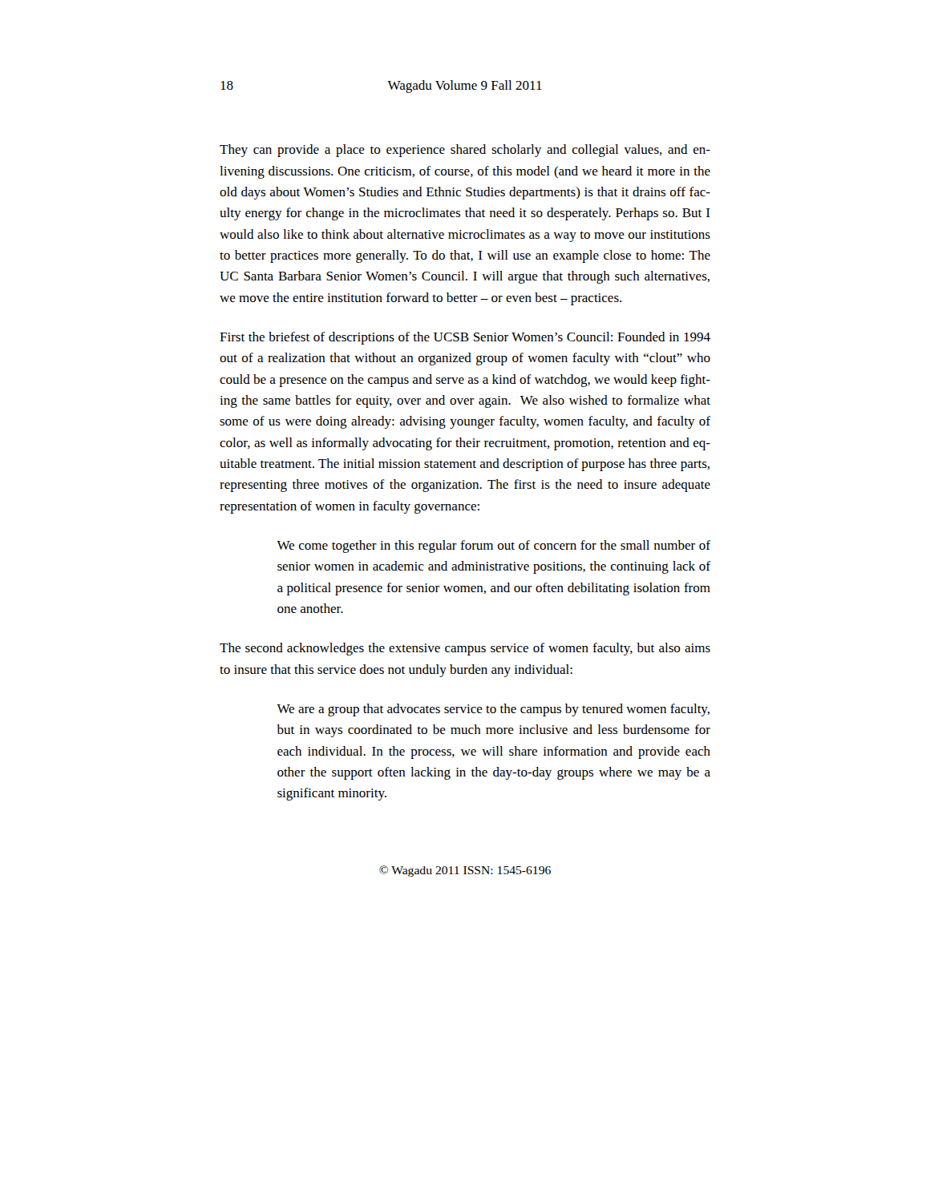18 Wagadu Volume 9 Fall 2011
They can provide a place to experience shared scholarly and collegial values, and enlivening discussions. One criticism, of course, of this model (and we heard it more in the old days about Women’s Studies and Ethnic Studies departments) is that it drains off faculty energy for change in the microclimates that need it so desperately. Perhaps so. But I would also like to think about alternative microclimates as a way to move our institutions to better practices more generally. To do that, I will use an example close to home: The UC Santa Barbara Senior Women’s Council. I will argue that through such alternatives, we move the entire institution forward to better – or even best – practices.
First the briefest of descriptions of the UCSB Senior Women’s Council: Founded in 1994 out of a realization that without an organized group of women faculty with “clout” who could be a presence on the campus and serve as a kind of watchdog, we would keep fighting the same battles for equity, over and over again. We also wished to formalize what some of us were doing already: advising younger faculty, women faculty, and faculty of color, as well as informally advocating for their recruitment, promotion, retention and equitable treatment. The initial mission statement and description of purpose has three parts, representing three motives of the organization. The first is the need to insure adequate representation of women in faculty governance:
We come together in this regular forum out of concern for the small number of senior women in academic and administrative positions, the continuing lack of a political presence for senior women, and our often debilitating isolation from one another.
The second acknowledges the extensive campus service of women faculty, but also aims to insure that this service does not unduly burden any individual:
We are a group that advocates service to the campus by tenured women faculty, but in ways coordinated to be much more inclusive and less burdensome for each individual. In the process, we will share information and provide each other the support often lacking in the day-to-day groups where we may be a significant minority.
© Wagadu 2011 ISSN: 1545-6196